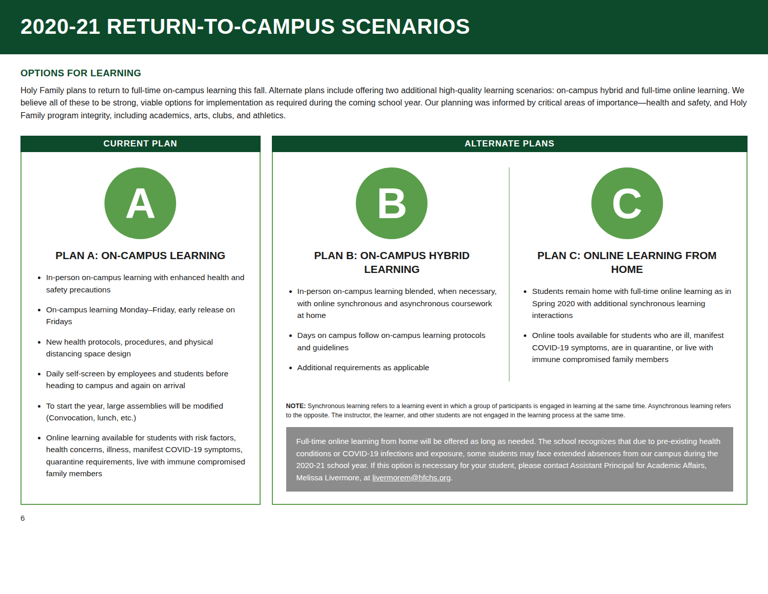2020-21 RETURN-TO-CAMPUS SCENARIOS
OPTIONS FOR LEARNING
Holy Family plans to return to full-time on-campus learning this fall. Alternate plans include offering two additional high-quality learning scenarios: on-campus hybrid and full-time online learning. We believe all of these to be strong, viable options for implementation as required during the coming school year. Our planning was informed by critical areas of importance—health and safety, and Holy Family program integrity, including academics, arts, clubs, and athletics.
CURRENT PLAN
A
PLAN A: ON-CAMPUS LEARNING
In-person on-campus learning with enhanced health and safety precautions
On-campus learning Monday–Friday, early release on Fridays
New health protocols, procedures, and physical distancing space design
Daily self-screen by employees and students before heading to campus and again on arrival
To start the year, large assemblies will be modified (Convocation, lunch, etc.)
Online learning available for students with risk factors, health concerns, illness, manifest COVID-19 symptoms, quarantine requirements, live with immune compromised family members
ALTERNATE PLANS
B
PLAN B: ON-CAMPUS HYBRID LEARNING
In-person on-campus learning blended, when necessary, with online synchronous and asynchronous coursework at home
Days on campus follow on-campus learning protocols and guidelines
Additional requirements as applicable
C
PLAN C: ONLINE LEARNING FROM HOME
Students remain home with full-time online learning as in Spring 2020 with additional synchronous learning interactions
Online tools available for students who are ill, manifest COVID-19 symptoms, are in quarantine, or live with immune compromised family members
NOTE: Synchronous learning refers to a learning event in which a group of participants is engaged in learning at the same time. Asynchronous learning refers to the opposite. The instructor, the learner, and other students are not engaged in the learning process at the same time.
Full-time online learning from home will be offered as long as needed. The school recognizes that due to pre-existing health conditions or COVID-19 infections and exposure, some students may face extended absences from our campus during the 2020-21 school year. If this option is necessary for your student, please contact Assistant Principal for Academic Affairs, Melissa Livermore, at livermorem@hfchs.org.
6